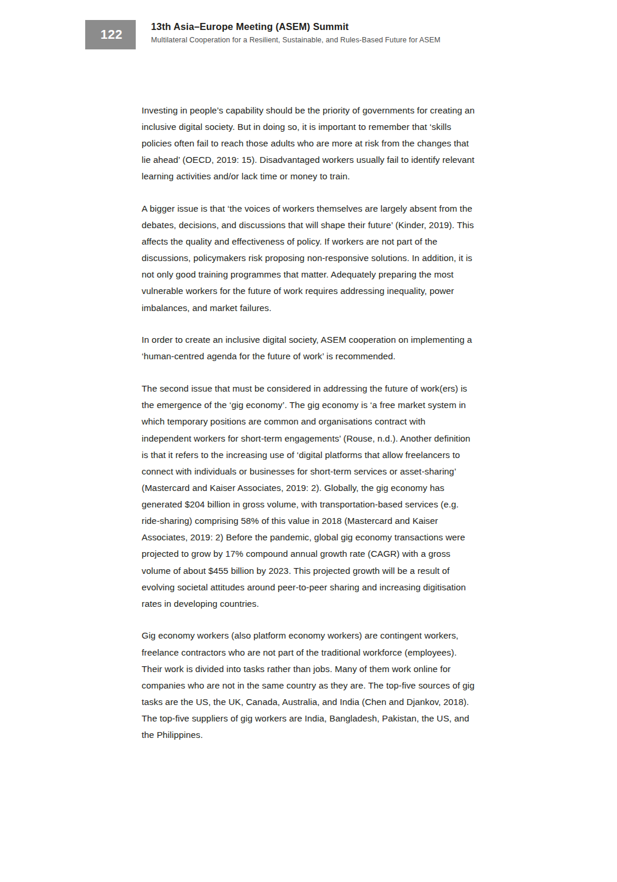122
13th Asia–Europe Meeting (ASEM) Summit
Multilateral Cooperation for a Resilient, Sustainable, and Rules-Based Future for ASEM
Investing in people’s capability should be the priority of governments for creating an inclusive digital society. But in doing so, it is important to remember that ‘skills policies often fail to reach those adults who are more at risk from the changes that lie ahead’ (OECD, 2019: 15). Disadvantaged workers usually fail to identify relevant learning activities and/or lack time or money to train.
A bigger issue is that ‘the voices of workers themselves are largely absent from the debates, decisions, and discussions that will shape their future’ (Kinder, 2019). This affects the quality and effectiveness of policy. If workers are not part of the discussions, policymakers risk proposing non-responsive solutions. In addition, it is not only good training programmes that matter. Adequately preparing the most vulnerable workers for the future of work requires addressing inequality, power imbalances, and market failures.
In order to create an inclusive digital society, ASEM cooperation on implementing a ‘human-centred agenda for the future of work’ is recommended.
The second issue that must be considered in addressing the future of work(ers) is the emergence of the ‘gig economy’. The gig economy is ‘a free market system in which temporary positions are common and organisations contract with independent workers for short-term engagements’ (Rouse, n.d.). Another definition is that it refers to the increasing use of ‘digital platforms that allow freelancers to connect with individuals or businesses for short-term services or asset-sharing’ (Mastercard and Kaiser Associates, 2019: 2). Globally, the gig economy has generated $204 billion in gross volume, with transportation-based services (e.g. ride-sharing) comprising 58% of this value in 2018 (Mastercard and Kaiser Associates, 2019: 2) Before the pandemic, global gig economy transactions were projected to grow by 17% compound annual growth rate (CAGR) with a gross volume of about $455 billion by 2023. This projected growth will be a result of evolving societal attitudes around peer-to-peer sharing and increasing digitisation rates in developing countries.
Gig economy workers (also platform economy workers) are contingent workers, freelance contractors who are not part of the traditional workforce (employees). Their work is divided into tasks rather than jobs. Many of them work online for companies who are not in the same country as they are. The top-five sources of gig tasks are the US, the UK, Canada, Australia, and India (Chen and Djankov, 2018). The top-five suppliers of gig workers are India, Bangladesh, Pakistan, the US, and the Philippines.